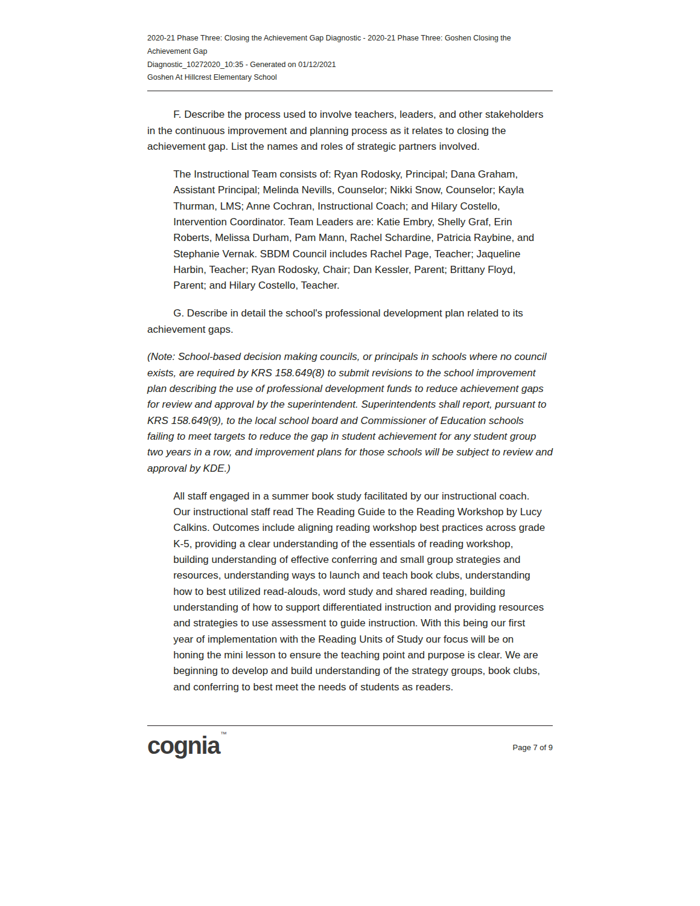2020-21 Phase Three: Closing the Achievement Gap Diagnostic - 2020-21 Phase Three: Goshen Closing the Achievement Gap Diagnostic_10272020_10:35 - Generated on 01/12/2021 Goshen At Hillcrest Elementary School
F. Describe the process used to involve teachers, leaders, and other stakeholders in the continuous improvement and planning process as it relates to closing the achievement gap. List the names and roles of strategic partners involved.
The Instructional Team consists of: Ryan Rodosky, Principal; Dana Graham, Assistant Principal; Melinda Nevills, Counselor; Nikki Snow, Counselor; Kayla Thurman, LMS; Anne Cochran, Instructional Coach; and Hilary Costello, Intervention Coordinator. Team Leaders are: Katie Embry, Shelly Graf, Erin Roberts, Melissa Durham, Pam Mann, Rachel Schardine, Patricia Raybine, and Stephanie Vernak. SBDM Council includes Rachel Page, Teacher; Jaqueline Harbin, Teacher; Ryan Rodosky, Chair; Dan Kessler, Parent; Brittany Floyd, Parent; and Hilary Costello, Teacher.
G. Describe in detail the school's professional development plan related to its achievement gaps.
(Note: School-based decision making councils, or principals in schools where no council exists, are required by KRS 158.649(8) to submit revisions to the school improvement plan describing the use of professional development funds to reduce achievement gaps for review and approval by the superintendent. Superintendents shall report, pursuant to KRS 158.649(9), to the local school board and Commissioner of Education schools failing to meet targets to reduce the gap in student achievement for any student group two years in a row, and improvement plans for those schools will be subject to review and approval by KDE.)
All staff engaged in a summer book study facilitated by our instructional coach. Our instructional staff read The Reading Guide to the Reading Workshop by Lucy Calkins. Outcomes include aligning reading workshop best practices across grade K-5, providing a clear understanding of the essentials of reading workshop, building understanding of effective conferring and small group strategies and resources, understanding ways to launch and teach book clubs, understanding how to best utilized read-alouds, word study and shared reading, building understanding of how to support differentiated instruction and providing resources and strategies to use assessment to guide instruction. With this being our first year of implementation with the Reading Units of Study our focus will be on honing the mini lesson to ensure the teaching point and purpose is clear. We are beginning to develop and build understanding of the strategy groups, book clubs, and conferring to best meet the needs of students as readers.
cognia™
Page 7 of 9